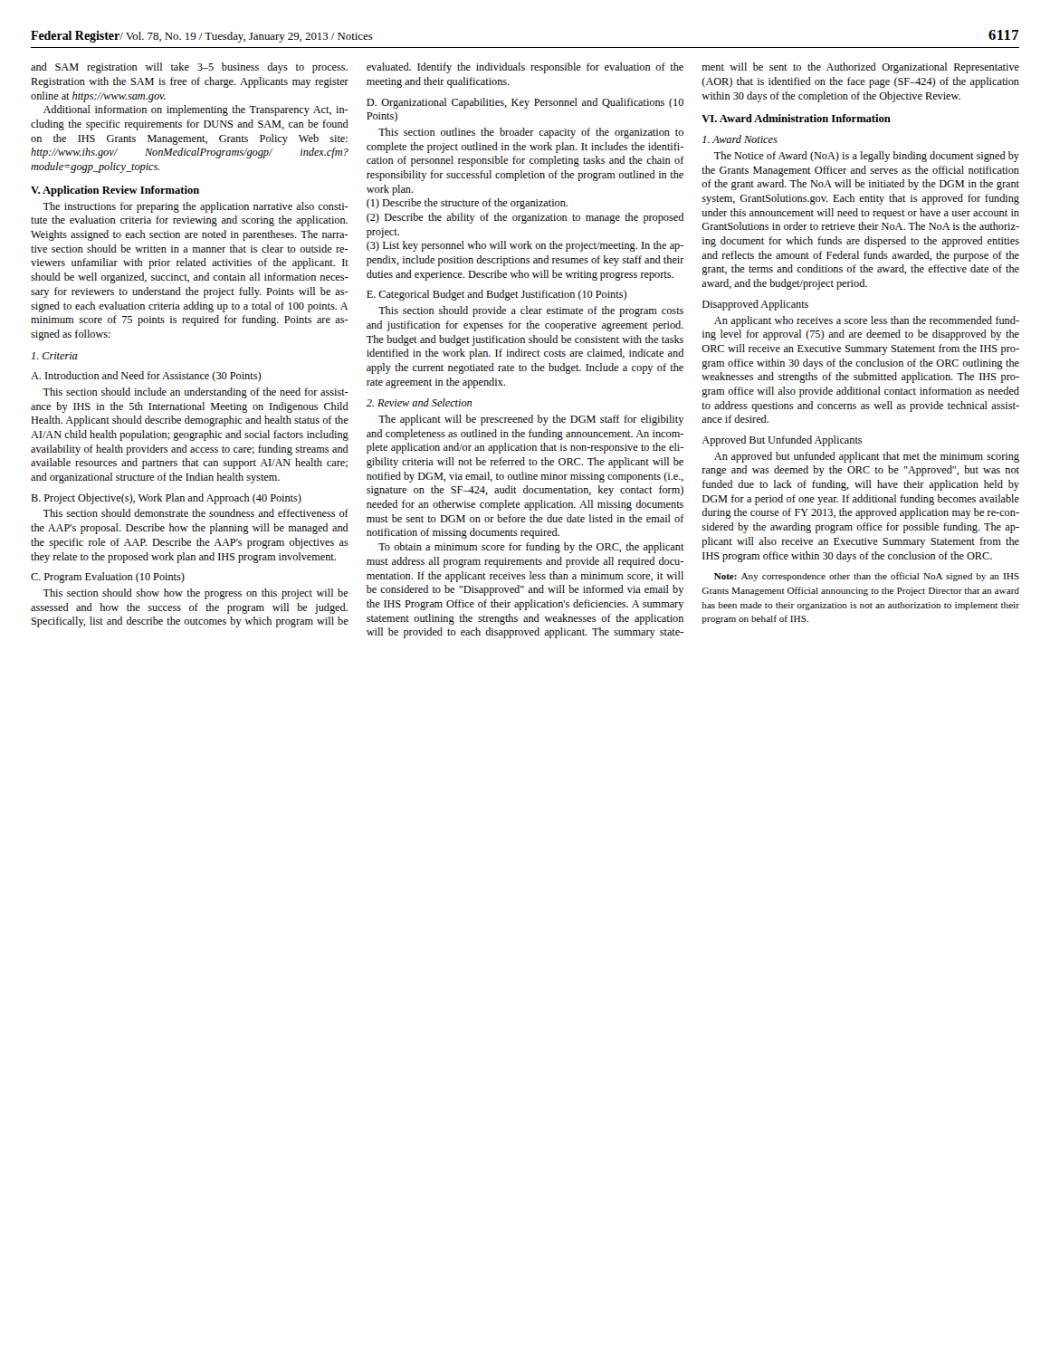Federal Register/ Vol. 78, No. 19 / Tuesday, January 29, 2013 / Notices
6117
and SAM registration will take 3–5 business days to process. Registration with the SAM is free of charge. Applicants may register online at https://www.sam.gov.
Additional information on implementing the Transparency Act, including the specific requirements for DUNS and SAM, can be found on the IHS Grants Management, Grants Policy Web site: http://www.ihs.gov/ NonMedicalPrograms/gogp/ index.cfm?module=gogp_policy_topics.
V. Application Review Information
The instructions for preparing the application narrative also constitute the evaluation criteria for reviewing and scoring the application. Weights assigned to each section are noted in parentheses. The narrative section should be written in a manner that is clear to outside reviewers unfamiliar with prior related activities of the applicant. It should be well organized, succinct, and contain all information necessary for reviewers to understand the project fully. Points will be assigned to each evaluation criteria adding up to a total of 100 points. A minimum score of 75 points is required for funding. Points are assigned as follows:
1. Criteria
A. Introduction and Need for Assistance (30 Points)
This section should include an understanding of the need for assistance by IHS in the 5th International Meeting on Indigenous Child Health. Applicant should describe demographic and health status of the AI/AN child health population; geographic and social factors including availability of health providers and access to care; funding streams and available resources and partners that can support AI/AN health care; and organizational structure of the Indian health system.
B. Project Objective(s), Work Plan and Approach (40 Points)
This section should demonstrate the soundness and effectiveness of the AAP's proposal. Describe how the planning will be managed and the specific role of AAP. Describe the AAP's program objectives as they relate to the proposed work plan and IHS program involvement.
C. Program Evaluation (10 Points)
This section should show how the progress on this project will be assessed and how the success of the program will be judged. Specifically, list and describe the outcomes by which program will be evaluated. Identify the individuals responsible for evaluation of the meeting and their qualifications.
D. Organizational Capabilities, Key Personnel and Qualifications (10 Points)
This section outlines the broader capacity of the organization to complete the project outlined in the work plan. It includes the identification of personnel responsible for completing tasks and the chain of responsibility for successful completion of the program outlined in the work plan.
(1) Describe the structure of the organization.
(2) Describe the ability of the organization to manage the proposed project.
(3) List key personnel who will work on the project/meeting. In the appendix, include position descriptions and resumes of key staff and their duties and experience. Describe who will be writing progress reports.
E. Categorical Budget and Budget Justification (10 Points)
This section should provide a clear estimate of the program costs and justification for expenses for the cooperative agreement period. The budget and budget justification should be consistent with the tasks identified in the work plan. If indirect costs are claimed, indicate and apply the current negotiated rate to the budget. Include a copy of the rate agreement in the appendix.
2. Review and Selection
The applicant will be prescreened by the DGM staff for eligibility and completeness as outlined in the funding announcement. An incomplete application and/or an application that is non-responsive to the eligibility criteria will not be referred to the ORC. The applicant will be notified by DGM, via email, to outline minor missing components (i.e., signature on the SF–424, audit documentation, key contact form) needed for an otherwise complete application. All missing documents must be sent to DGM on or before the due date listed in the email of notification of missing documents required.
To obtain a minimum score for funding by the ORC, the applicant must address all program requirements and provide all required documentation. If the applicant receives less than a minimum score, it will be considered to be "Disapproved" and will be informed via email by the IHS Program Office of their application's deficiencies. A summary statement outlining the strengths and weaknesses of the application will be provided to each disapproved applicant. The summary statement will be sent to the Authorized Organizational Representative (AOR) that is identified on the face page (SF–424) of the application within 30 days of the completion of the Objective Review.
VI. Award Administration Information
1. Award Notices
The Notice of Award (NoA) is a legally binding document signed by the Grants Management Officer and serves as the official notification of the grant award. The NoA will be initiated by the DGM in the grant system, GrantSolutions.gov. Each entity that is approved for funding under this announcement will need to request or have a user account in GrantSolutions in order to retrieve their NoA. The NoA is the authorizing document for which funds are dispersed to the approved entities and reflects the amount of Federal funds awarded, the purpose of the grant, the terms and conditions of the award, the effective date of the award, and the budget/project period.
Disapproved Applicants
An applicant who receives a score less than the recommended funding level for approval (75) and are deemed to be disapproved by the ORC will receive an Executive Summary Statement from the IHS program office within 30 days of the conclusion of the ORC outlining the weaknesses and strengths of the submitted application. The IHS program office will also provide additional contact information as needed to address questions and concerns as well as provide technical assistance if desired.
Approved But Unfunded Applicants
An approved but unfunded applicant that met the minimum scoring range and was deemed by the ORC to be "Approved", but was not funded due to lack of funding, will have their application held by DGM for a period of one year. If additional funding becomes available during the course of FY 2013, the approved application may be re-considered by the awarding program office for possible funding. The applicant will also receive an Executive Summary Statement from the IHS program office within 30 days of the conclusion of the ORC.
Note: Any correspondence other than the official NoA signed by an IHS Grants Management Official announcing to the Project Director that an award has been made to their organization is not an authorization to implement their program on behalf of IHS.